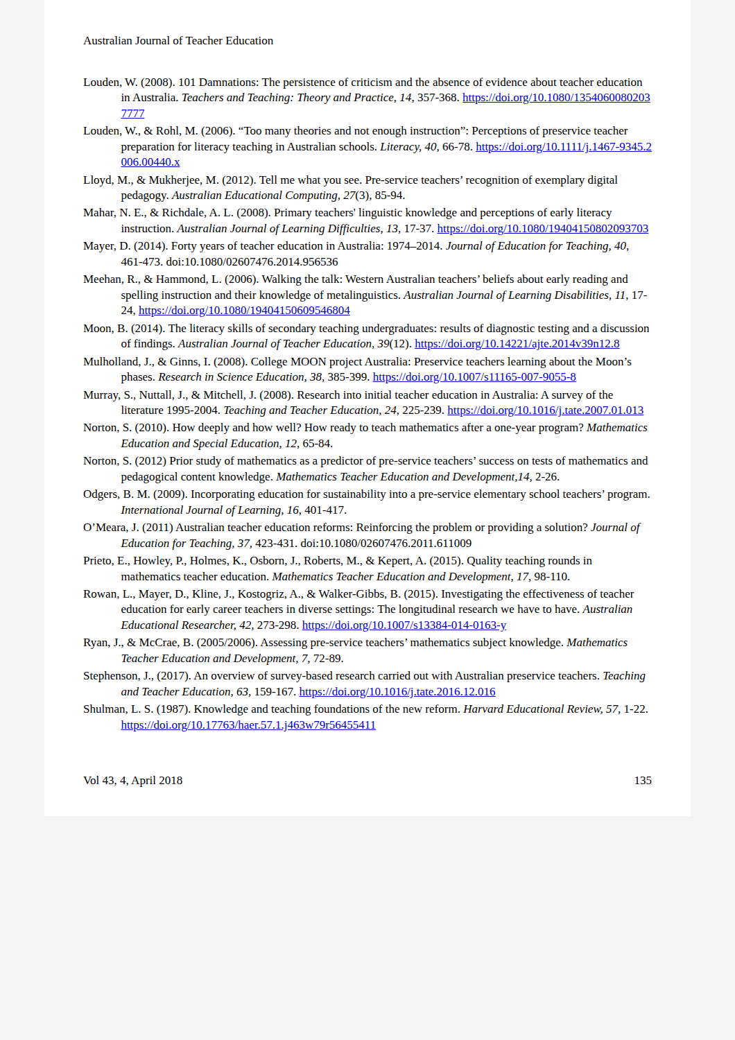Australian Journal of Teacher Education
Louden, W. (2008). 101 Damnations: The persistence of criticism and the absence of evidence about teacher education in Australia. Teachers and Teaching: Theory and Practice, 14, 357-368. https://doi.org/10.1080/13540600802037777
Louden, W., & Rohl, M. (2006). “Too many theories and not enough instruction”: Perceptions of preservice teacher preparation for literacy teaching in Australian schools. Literacy, 40, 66-78. https://doi.org/10.1111/j.1467-9345.2006.00440.x
Lloyd, M., & Mukherjee, M. (2012). Tell me what you see. Pre-service teachers’ recognition of exemplary digital pedagogy. Australian Educational Computing, 27(3), 85-94.
Mahar, N. E., & Richdale, A. L. (2008). Primary teachers' linguistic knowledge and perceptions of early literacy instruction. Australian Journal of Learning Difficulties, 13, 17-37. https://doi.org/10.1080/19404150802093703
Mayer, D. (2014). Forty years of teacher education in Australia: 1974–2014. Journal of Education for Teaching, 40, 461-473. doi:10.1080/02607476.2014.956536
Meehan, R., & Hammond, L. (2006). Walking the talk: Western Australian teachers’ beliefs about early reading and spelling instruction and their knowledge of metalinguistics. Australian Journal of Learning Disabilities, 11, 17-24, https://doi.org/10.1080/19404150609546804
Moon, B. (2014). The literacy skills of secondary teaching undergraduates: results of diagnostic testing and a discussion of findings. Australian Journal of Teacher Education, 39(12). https://doi.org/10.14221/ajte.2014v39n12.8
Mulholland, J., & Ginns, I. (2008). College MOON project Australia: Preservice teachers learning about the Moon’s phases. Research in Science Education, 38, 385-399. https://doi.org/10.1007/s11165-007-9055-8
Murray, S., Nuttall, J., & Mitchell, J. (2008). Research into initial teacher education in Australia: A survey of the literature 1995-2004. Teaching and Teacher Education, 24, 225-239. https://doi.org/10.1016/j.tate.2007.01.013
Norton, S. (2010). How deeply and how well? How ready to teach mathematics after a one-year program? Mathematics Education and Special Education, 12, 65-84.
Norton, S. (2012) Prior study of mathematics as a predictor of pre-service teachers’ success on tests of mathematics and pedagogical content knowledge. Mathematics Teacher Education and Development,14, 2-26.
Odgers, B. M. (2009). Incorporating education for sustainability into a pre-service elementary school teachers’ program. International Journal of Learning, 16, 401-417.
O’Meara, J. (2011) Australian teacher education reforms: Reinforcing the problem or providing a solution? Journal of Education for Teaching, 37, 423-431. doi:10.1080/02607476.2011.611009
Prieto, E., Howley, P., Holmes, K., Osborn, J., Roberts, M., & Kepert, A. (2015). Quality teaching rounds in mathematics teacher education. Mathematics Teacher Education and Development, 17, 98-110.
Rowan, L., Mayer, D., Kline, J., Kostogriz, A., & Walker-Gibbs, B. (2015). Investigating the effectiveness of teacher education for early career teachers in diverse settings: The longitudinal research we have to have. Australian Educational Researcher, 42, 273-298. https://doi.org/10.1007/s13384-014-0163-y
Ryan, J., & McCrae, B. (2005/2006). Assessing pre-service teachers’ mathematics subject knowledge. Mathematics Teacher Education and Development, 7, 72-89.
Stephenson, J., (2017). An overview of survey-based research carried out with Australian preservice teachers. Teaching and Teacher Education, 63, 159-167. https://doi.org/10.1016/j.tate.2016.12.016
Shulman, L. S. (1987). Knowledge and teaching foundations of the new reform. Harvard Educational Review, 57, 1-22. https://doi.org/10.17763/haer.57.1.j463w79r56455411
Vol 43, 4, April 2018 135